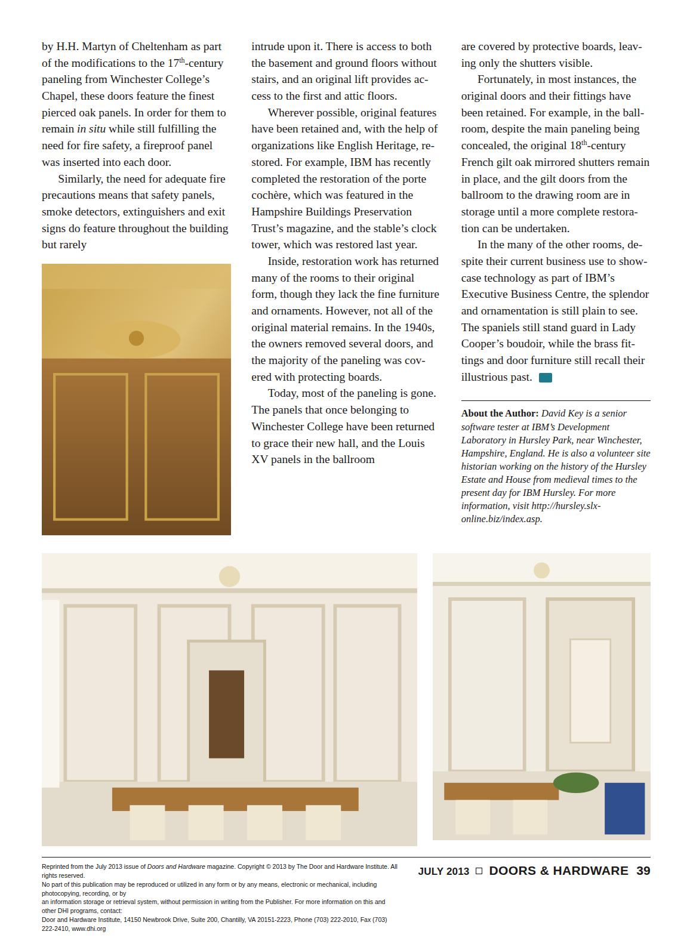by H.H. Martyn of Cheltenham as part of the modifications to the 17th-century paneling from Winchester College’s Chapel, these doors feature the finest pierced oak panels. In order for them to remain in situ while still fulfilling the need for fire safety, a fireproof panel was inserted into each door.
Similarly, the need for adequate fire precautions means that safety panels, smoke detectors, extinguishers and exit signs do feature throughout the building but rarely
intrude upon it. There is access to both the basement and ground floors without stairs, and an original lift provides access to the first and attic floors.
Wherever possible, original features have been retained and, with the help of organizations like English Heritage, restored. For example, IBM has recently completed the restoration of the porte cochère, which was featured in the Hampshire Buildings Preservation Trust’s magazine, and the stable’s clock tower, which was restored last year.
Inside, restoration work has returned many of the rooms to their original form, though they lack the fine furniture and ornaments. However, not all of the original material remains. In the 1940s, the owners removed several doors, and the majority of the paneling was covered with protecting boards.
Today, most of the paneling is gone. The panels that once belonging to Winchester College have been returned to grace their new hall, and the Louis XV panels in the ballroom
are covered by protective boards, leaving only the shutters visible.
Fortunately, in most instances, the original doors and their fittings have been retained. For example, in the ballroom, despite the main paneling being concealed, the original 18th-century French gilt oak mirrored shutters remain in place, and the gilt doors from the ballroom to the drawing room are in storage until a more complete restoration can be undertaken.
In the many of the other rooms, despite their current business use to showcase technology as part of IBM’s Executive Business Centre, the splendor and ornamentation is still plain to see. The spaniels still stand guard in Lady Cooper’s boudoir, while the brass fittings and door furniture still recall their illustrious past. DH
About the Author: David Key is a senior software tester at IBM’s Development Laboratory in Hursley Park, near Winchester, Hampshire, England. He is also a volunteer site historian working on the history of the Hursley Estate and House from medieval times to the present day for IBM Hursley. For more information, visit http://hursley.slx-online.biz/index.asp.
Reprinted from the July 2013 issue of Doors and Hardware magazine. Copyright © 2013 by The Door and Hardware Institute. All rights reserved.
No part of this publication may be reproduced or utilized in any form or by any means, electronic or mechanical, including photocopying, recording, or by
an information storage or retrieval system, without permission in writing from the Publisher. For more information on this and other DHI programs, contact:
Door and Hardware Institute, 14150 Newbrook Drive, Suite 200, Chantilly, VA 20151-2223, Phone (703) 222-2010, Fax (703) 222-2410, www.dhi.org
JULY 2013 DOORS & HARDWARE 39